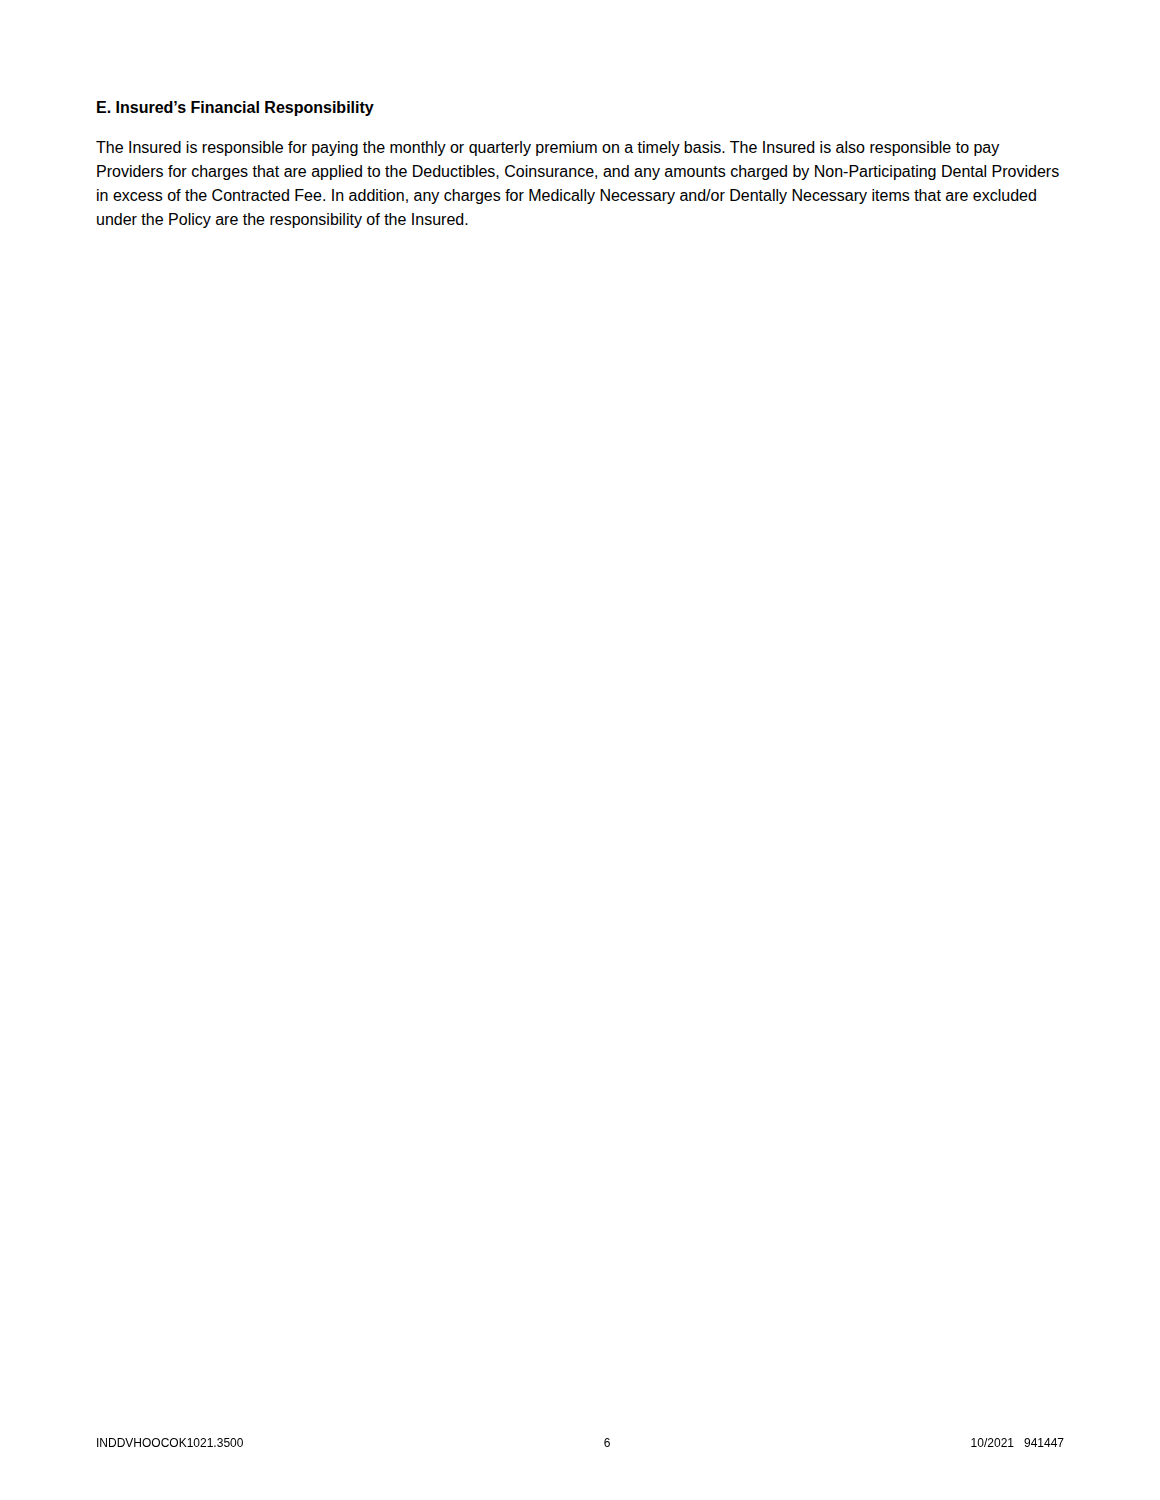E. Insured’s Financial Responsibility
The Insured is responsible for paying the monthly or quarterly premium on a timely basis. The Insured is also responsible to pay Providers for charges that are applied to the Deductibles, Coinsurance, and any amounts charged by Non-Participating Dental Providers in excess of the Contracted Fee. In addition, any charges for Medically Necessary and/or Dentally Necessary items that are excluded under the Policy are the responsibility of the Insured.
INDDVHOOCOK1021.3500
6
10/2021 941447